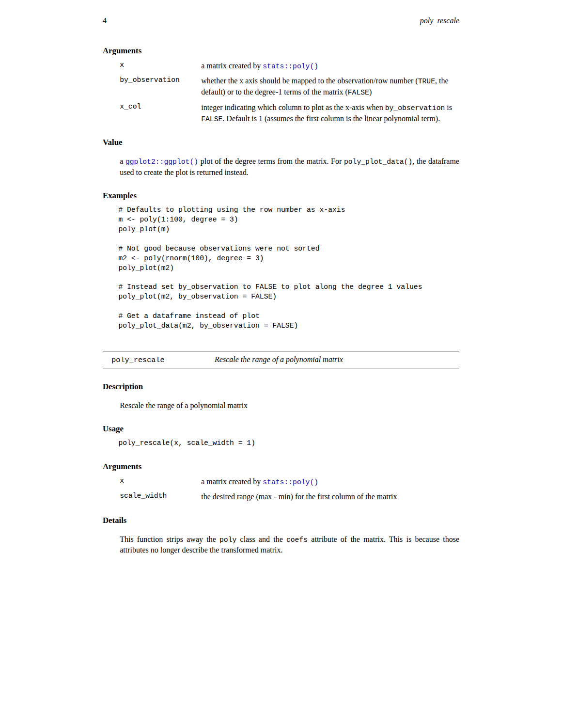4 poly_rescale
Arguments
x
a matrix created by stats::poly()
by_observation
whether the x axis should be mapped to the observation/row number (TRUE, the default) or to the degree-1 terms of the matrix (FALSE)
x_col
integer indicating which column to plot as the x-axis when by_observation is FALSE. Default is 1 (assumes the first column is the linear polynomial term).
Value
a ggplot2::ggplot() plot of the degree terms from the matrix. For poly_plot_data(), the dataframe used to create the plot is returned instead.
Examples
# Defaults to plotting using the row number as x-axis
m <- poly(1:100, degree = 3)
poly_plot(m)

# Not good because observations were not sorted
m2 <- poly(rnorm(100), degree = 3)
poly_plot(m2)

# Instead set by_observation to FALSE to plot along the degree 1 values
poly_plot(m2, by_observation = FALSE)

# Get a dataframe instead of plot
poly_plot_data(m2, by_observation = FALSE)
poly_rescale Rescale the range of a polynomial matrix
Description
Rescale the range of a polynomial matrix
Usage
poly_rescale(x, scale_width = 1)
Arguments
x
a matrix created by stats::poly()
scale_width
the desired range (max - min) for the first column of the matrix
Details
This function strips away the poly class and the coefs attribute of the matrix. This is because those attributes no longer describe the transformed matrix.